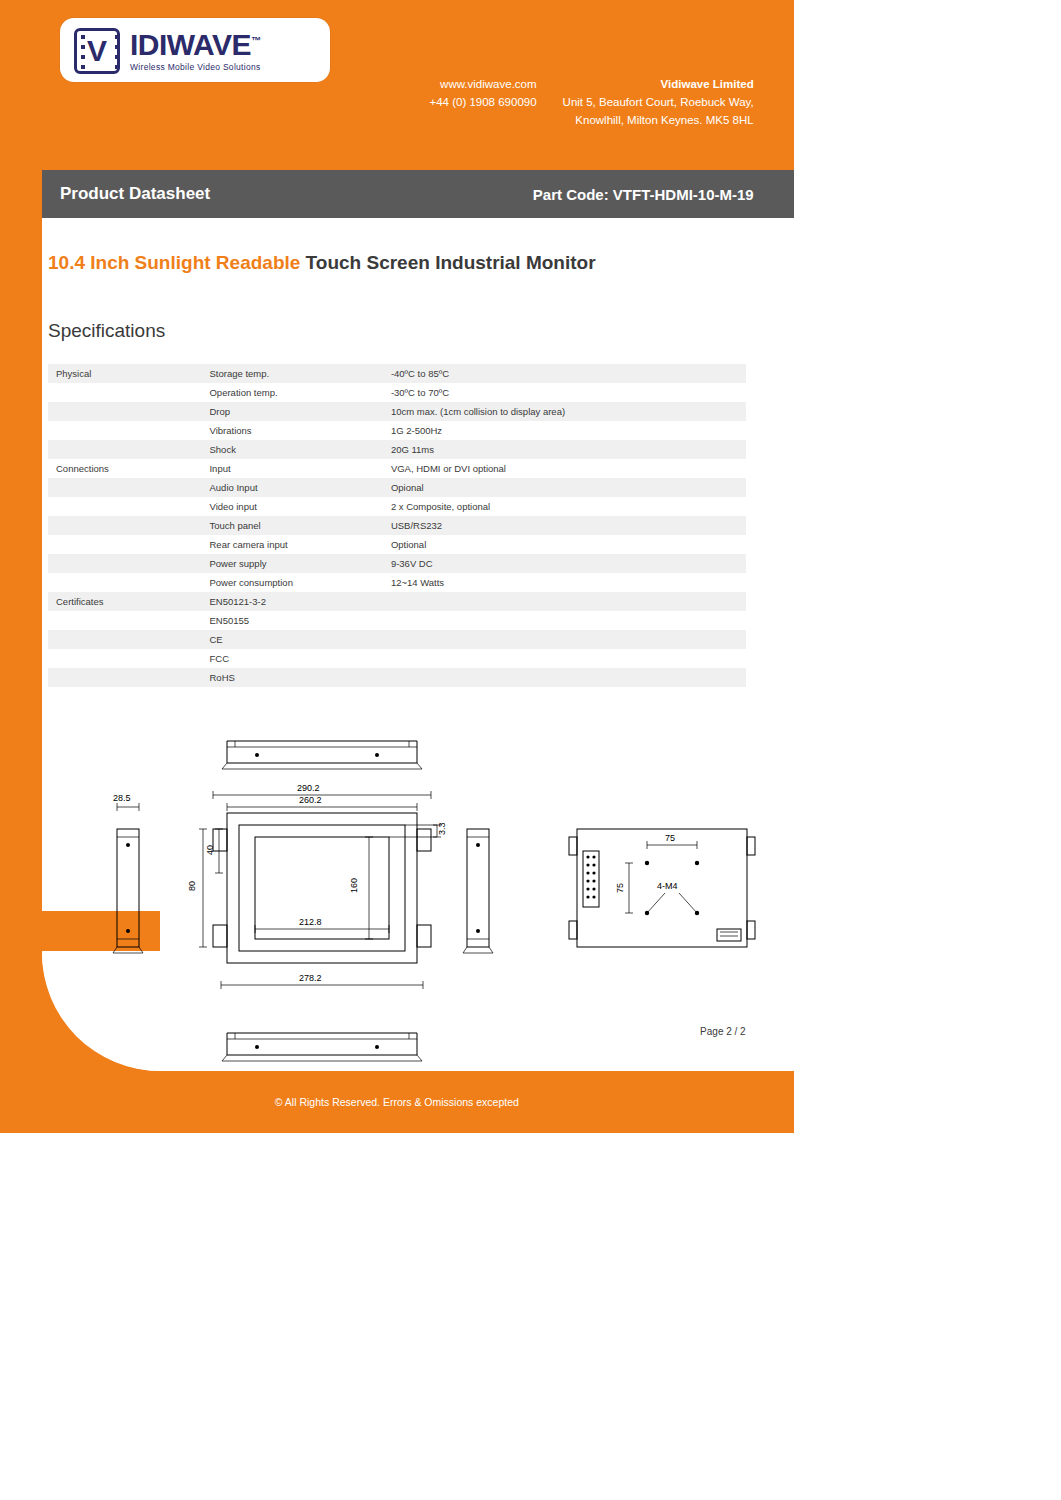V
IDIWAVE™
Wireless Mobile Video Solutions
www.vidiwave.com
+44 (0) 1908 690090
Vidiwave Limited
Unit 5, Beaufort Court, Roebuck Way,
Knowlhill, Milton Keynes. MK5 8HL
Product Datasheet
Part Code: VTFT-HDMI-10-M-19
10.4 Inch Sunlight Readable Touch Screen Industrial Monitor
Specifications
| Physical | Storage temp. | -40ºC to 85ºC |
| | Operation temp. | -30ºC to 70ºC |
| | Drop | 10cm max. (1cm collision to display area) |
| | Vibrations | 1G 2-500Hz |
| | Shock | 20G 11ms |
| Connections | Input | VGA, HDMI or DVI optional |
| | Audio Input | Opional |
| | Video input | 2 x Composite, optional |
| | Touch panel | USB/RS232 |
| | Rear camera input | Optional |
| | Power supply | 9-36V DC |
| | Power consumption | 12~14 Watts |
| Certificates | EN50121-3-2 | |
| | EN50155 | |
| | CE | |
| | FCC | |
| | RoHS | |
290.2 260.2 212.8 278.2 160 80 40 3.3 28.5 75 75 4-M4
Page 2 / 2
© All Rights Reserved. Errors & Omissions excepted